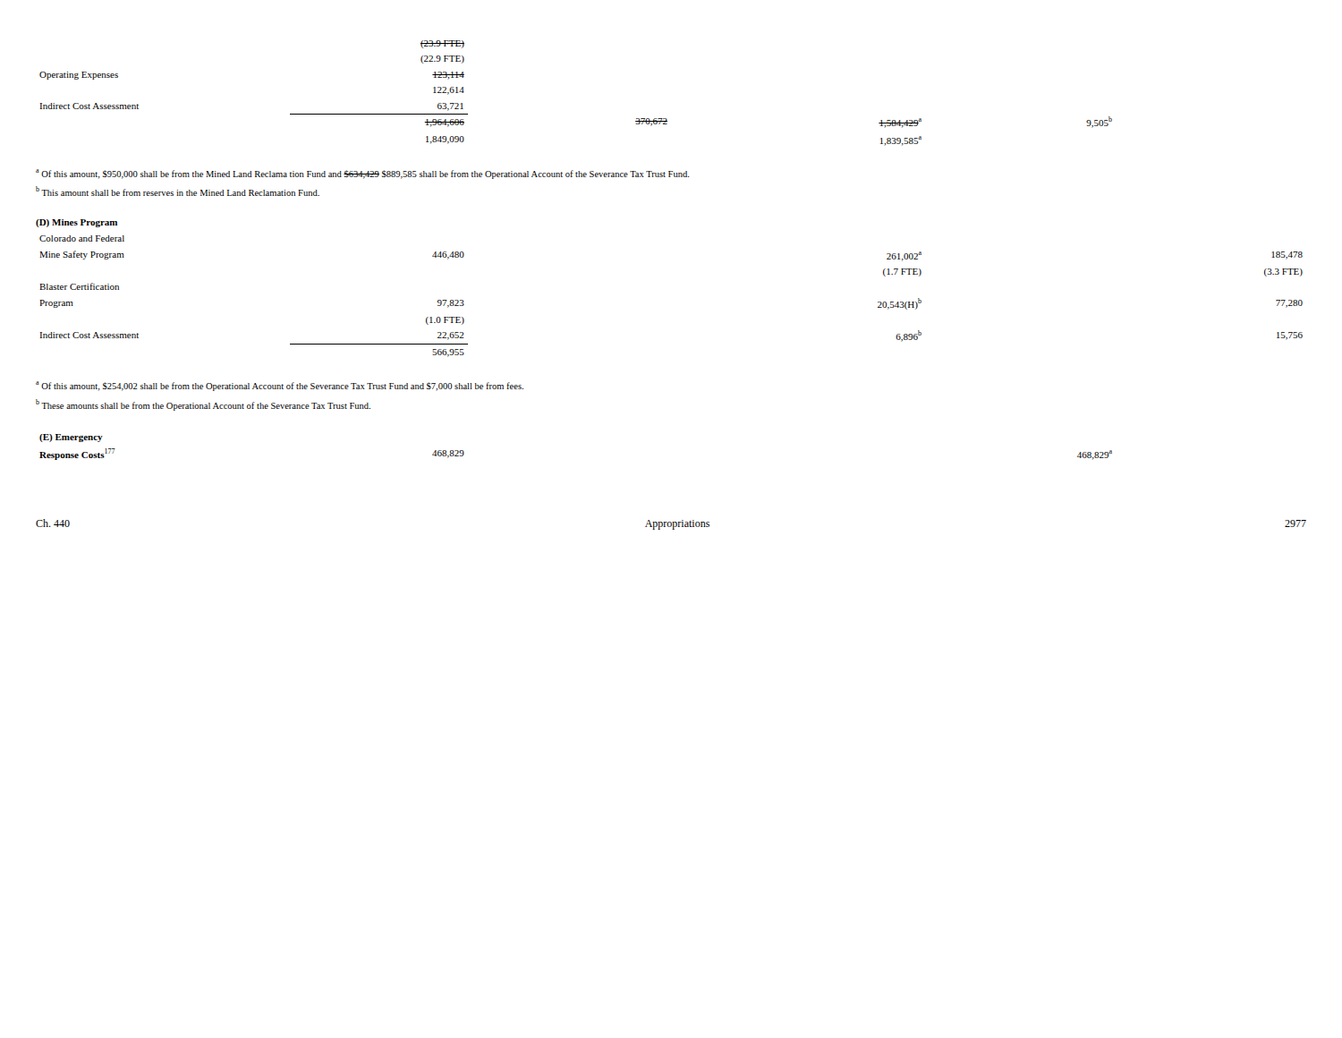| | (23.9 FTE) | | | | |
| | (22.9 FTE) | | | | |
| Operating Expenses | 123,114 | | | | |
| | 122,614 | | | | |
| Indirect Cost Assessment | 63,721 | | | | |
| | 1,964,606 | 370,672 | 1,584,429 a | 9,505 b | |
| | 1,849,090 | | 1,839,585 a | | |
a Of this amount, $950,000 shall be from the Mined Land Reclama tion Fund and $634,429 $889,585 shall be from the Operational Account of the Severance Tax Trust Fund.
b This amount shall be from reserves in the Mined Land Reclamation Fund.
(D) Mines Program
| Colorado and Federal | | | | | |
| Mine Safety Program | 446,480 | | 261,002 a | | 185,478 |
| | | | (1.7 FTE) | | (3.3 FTE) |
| Blaster Certification | | | | | |
| Program | 97,823 | | 20,543(H) b | | 77,280 |
| | (1.0 FTE) | | | | |
| Indirect Cost Assessment | 22,652 | | 6,896 b | | 15,756 |
| | 566,955 | | | | |
a Of this amount, $254,002 shall be from the Operational Account of the Severance Tax Trust Fund and $7,000 shall be from fees.
b These amounts shall be from the Operational Account of the Severance Tax Trust Fund.
| (E) Emergency | | | | | |
| Response Costs 177 | 468,829 | | | 468,829 a | |
Ch. 440
Appropriations
2977